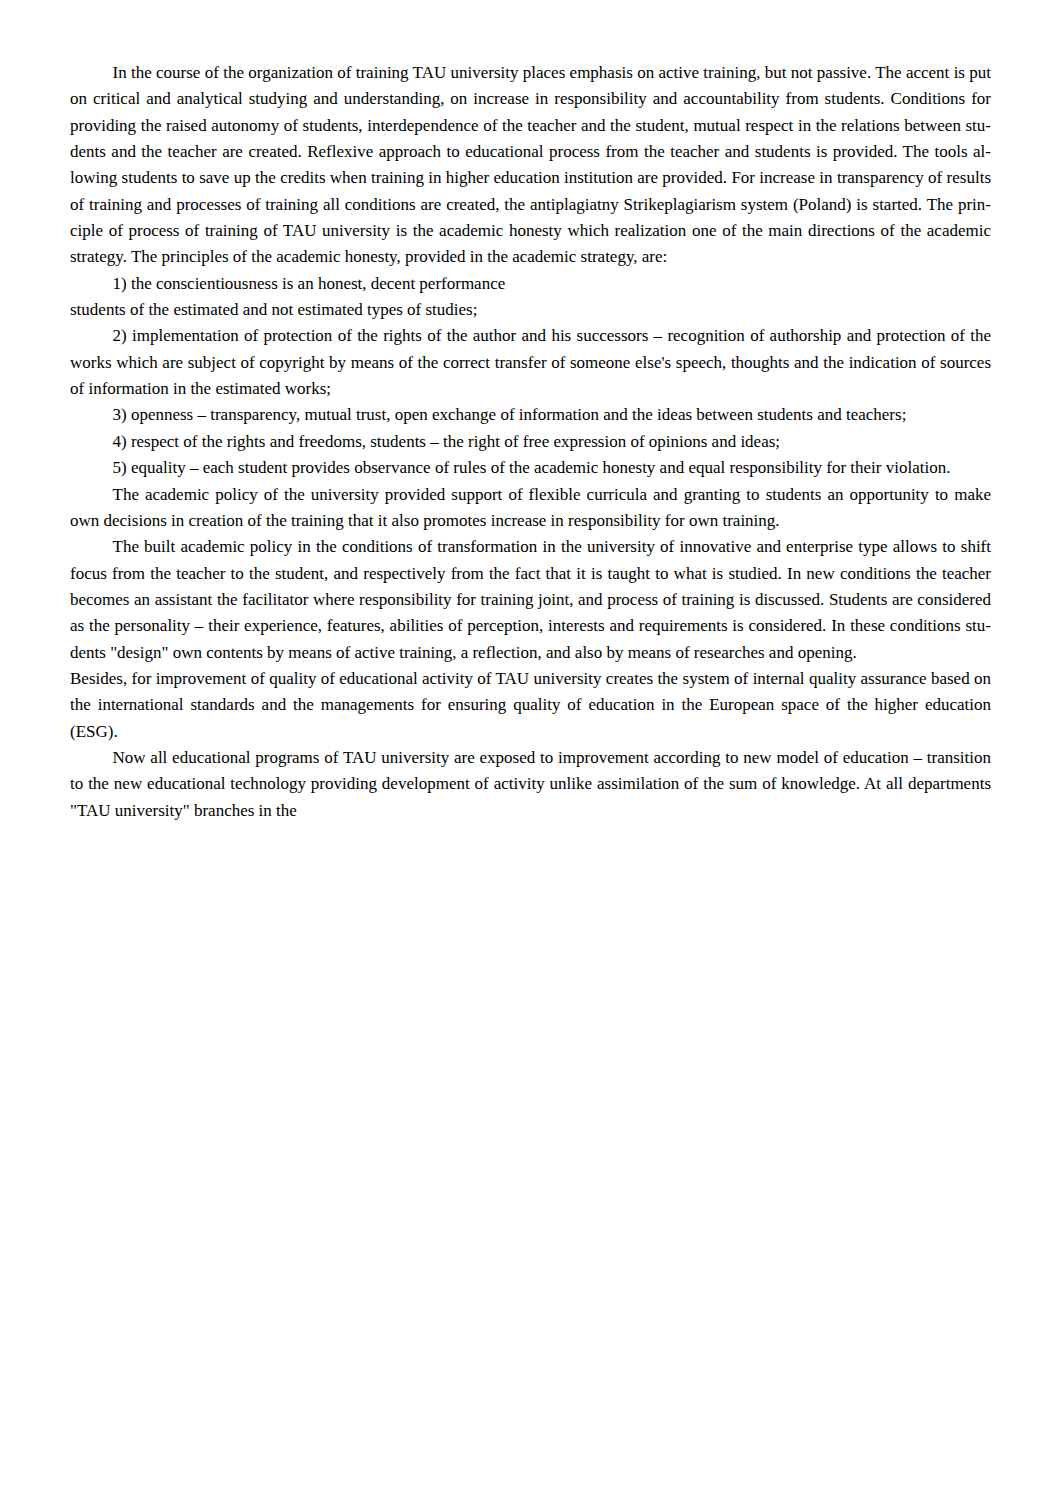In the course of the organization of training TAU university places emphasis on active training, but not passive. The accent is put on critical and analytical studying and understanding, on increase in responsibility and accountability from students. Conditions for providing the raised autonomy of students, interdependence of the teacher and the student, mutual respect in the relations between students and the teacher are created. Reflexive approach to educational process from the teacher and students is provided. The tools allowing students to save up the credits when training in higher education institution are provided. For increase in transparency of results of training and processes of training all conditions are created, the antiplagiatny Strikeplagiarism system (Poland) is started. The principle of process of training of TAU university is the academic honesty which realization one of the main directions of the academic strategy. The principles of the academic honesty, provided in the academic strategy, are:
1) the conscientiousness is an honest, decent performance
students of the estimated and not estimated types of studies;
2) implementation of protection of the rights of the author and his successors – recognition of authorship and protection of the works which are subject of copyright by means of the correct transfer of someone else's speech, thoughts and the indication of sources of information in the estimated works;
3) openness – transparency, mutual trust, open exchange of information and the ideas between students and teachers;
4) respect of the rights and freedoms, students – the right of free expression of opinions and ideas;
5) equality – each student provides observance of rules of the academic honesty and equal responsibility for their violation.
The academic policy of the university provided support of flexible curricula and granting to students an opportunity to make own decisions in creation of the training that it also promotes increase in responsibility for own training.
The built academic policy in the conditions of transformation in the university of innovative and enterprise type allows to shift focus from the teacher to the student, and respectively from the fact that it is taught to what is studied. In new conditions the teacher becomes an assistant the facilitator where responsibility for training joint, and process of training is discussed. Students are considered as the personality – their experience, features, abilities of perception, interests and requirements is considered. In these conditions students "design" own contents by means of active training, a reflection, and also by means of researches and opening.
Besides, for improvement of quality of educational activity of TAU university creates the system of internal quality assurance based on the international standards and the managements for ensuring quality of education in the European space of the higher education (ESG).
Now all educational programs of TAU university are exposed to improvement according to new model of education – transition to the new educational technology providing development of activity unlike assimilation of the sum of knowledge. At all departments "TAU university" branches in the